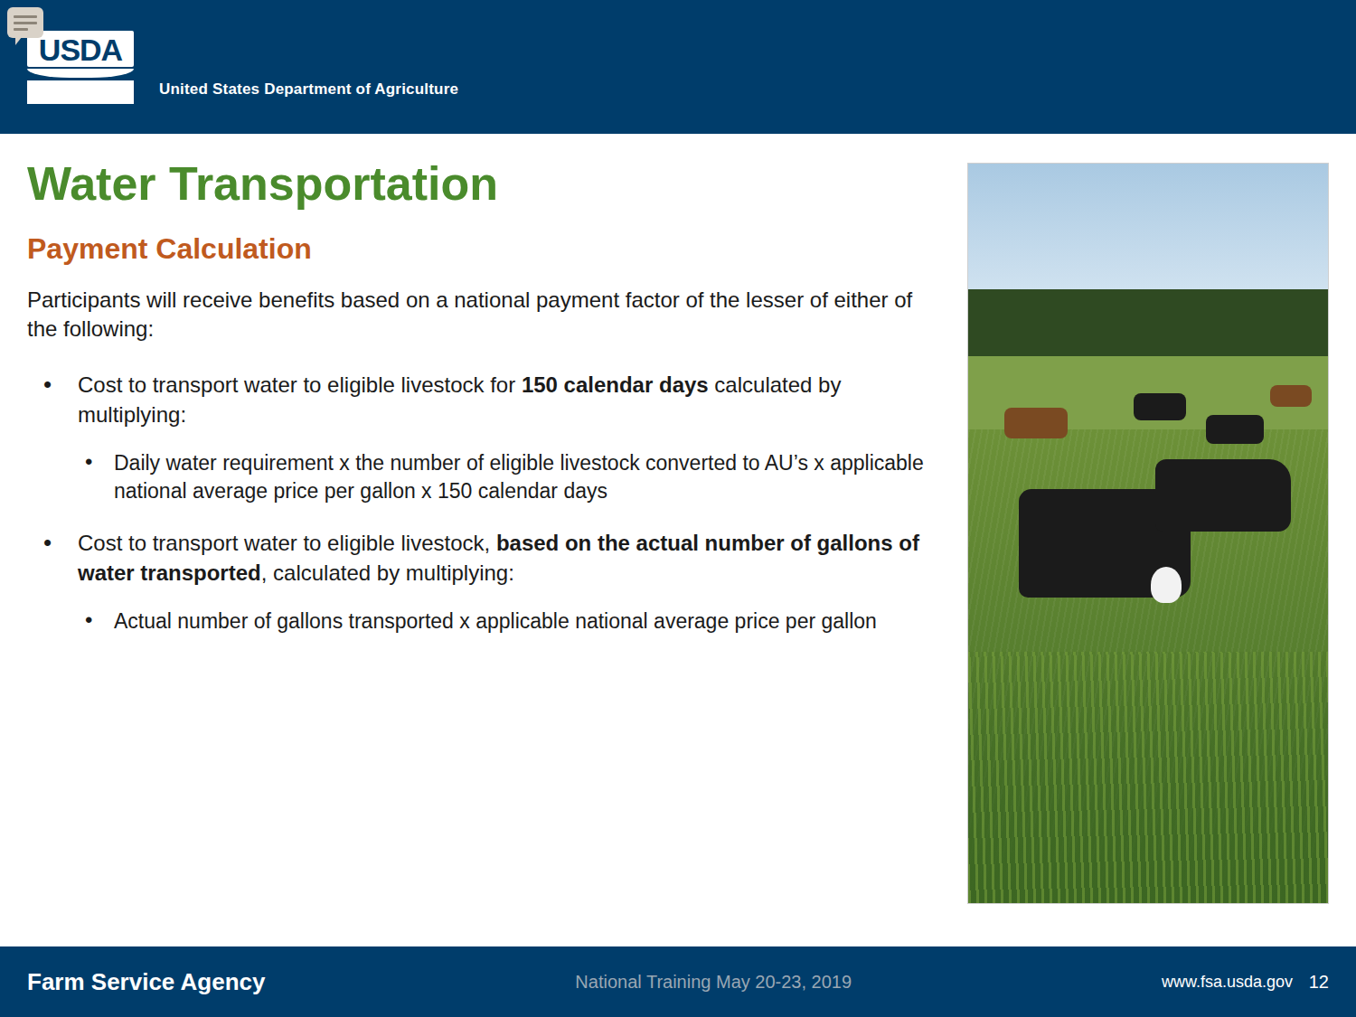USDA
United States Department of Agriculture
Water Transportation
Payment Calculation
Participants will receive benefits based on a national payment factor of the lesser of either of the following:
Cost to transport water to eligible livestock for 150 calendar days calculated by multiplying:
Daily water requirement x the number of eligible livestock converted to AU’s x applicable national average price per gallon x 150 calendar days
Cost to transport water to eligible livestock, based on the actual number of gallons of water transported, calculated by multiplying:
Actual number of gallons transported x applicable national average price per gallon
Farm Service Agency
National Training May 20-23, 2019
www.fsa.usda.gov
12